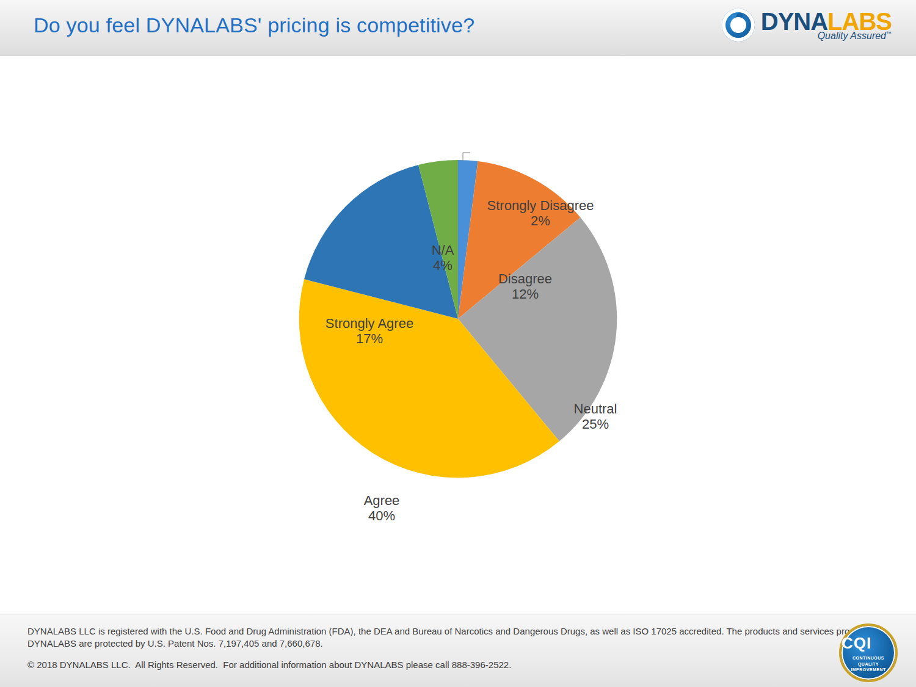Do you feel DYNALABS' pricing is competitive?
DYNA LABS Quality Assured™
Do you feel DYNALABS' pricing is competitive? Strongly Disagree 2%, Disagree 12%, Neutral 25%, Agree 40%, Strongly Agree 17%, N/A 4%
Strongly Disagree 2%
Disagree 12%
Neutral 25%
Agree 40%
Strongly Agree 17%
N/A 4%
DYNALABS LLC is registered with the U.S. Food and Drug Administration (FDA), the DEA and Bureau of Narcotics and Dangerous Drugs, as well as ISO 17025 accredited. The products and services provided by DYNALABS are protected by U.S. Patent Nos. 7,197,405 and 7,660,678.
© 2018 DYNALABS LLC. All Rights Reserved. For additional information about DYNALABS please call 888-396-2522.
CQI CONTINUOUS QUALITY IMPROVEMENT